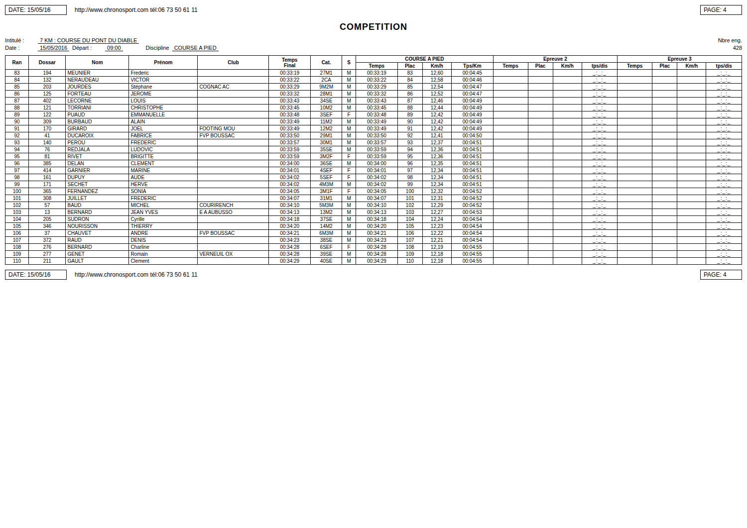DATE: 15/05/16
http://www.chronosport.com tél:06 73 50 61 11
PAGE: 4
COMPETITION
Intitulé : 7 KM : COURSE DU PONT DU DIABLE Nbre eng.
Date : 15/05/2016 Départ : 09:00 Discipline COURSE A PIED 428
| Ran | Dossar | Nom | Prénom | Club | Temps Final | Cat. | S | COURSE A PIED | Epreuve 2 | Epreuve 3 |
| --- | --- | --- | --- | --- | --- | --- | --- | --- | --- | --- |
| Temps | Plac | Km/h | Tps/Km | Temps | Plac | Km/h | tps/dis | Temps | Plac | Km/h | tps/dis |
| 83 | 194 | MEUNIER | Frederic | | 00:33:19 | 27M1 | M | 00:33:19 | 83 | 12,60 | 00:04:45 | | | | _:_:_ | | | | _:_:_ |
| 84 | 132 | NERAUDEAU | VICTOR | | 00:33:22 | 2CA | M | 00:33:22 | 84 | 12,58 | 00:04:46 | | | | _:_:_ | | | | _:_:_ |
| 85 | 203 | JOURDES | Stéphane | COGNAC AC | 00:33:29 | 9M2M | M | 00:33:29 | 85 | 12,54 | 00:04:47 | | | | _:_:_ | | | | _:_:_ |
| 86 | 125 | FORTEAU | JEROME | | 00:33:32 | 28M1 | M | 00:33:32 | 86 | 12,52 | 00:04:47 | | | | _:_:_ | | | | _:_:_ |
| 87 | 402 | LECORNE | LOUIS | | 00:33:43 | 34SE | M | 00:33:43 | 87 | 12,46 | 00:04:49 | | | | _:_:_ | | | | _:_:_ |
| 88 | 121 | TORRIANI | CHRISTOPHE | | 00:33:45 | 10M2 | M | 00:33:45 | 88 | 12,44 | 00:04:49 | | | | _:_:_ | | | | _:_:_ |
| 89 | 122 | PUAUD | EMMANUELLE | | 00:33:48 | 3SEF | F | 00:33:48 | 89 | 12,42 | 00:04:49 | | | | _:_:_ | | | | _:_:_ |
| 90 | 309 | BURBAUD | ALAIN | | 00:33:49 | 11M2 | M | 00:33:49 | 90 | 12,42 | 00:04:49 | | | | _:_:_ | | | | _:_:_ |
| 91 | 170 | GIRARD | JOEL | FOOTING MOU | 00:33:49 | 12M2 | M | 00:33:49 | 91 | 12,42 | 00:04:49 | | | | _:_:_ | | | | _:_:_ |
| 92 | 41 | DUCAROIX | FABRICE | FVP BOUSSAC | 00:33:50 | 29M1 | M | 00:33:50 | 92 | 12,41 | 00:04:50 | | | | _:_:_ | | | | _:_:_ |
| 93 | 140 | PEROU | FREDERIC | | 00:33:57 | 30M1 | M | 00:33:57 | 93 | 12,37 | 00:04:51 | | | | _:_:_ | | | | _:_:_ |
| 94 | 76 | REDJALA | LUDOVIC | | 00:33:59 | 35SE | M | 00:33:59 | 94 | 12,36 | 00:04:51 | | | | _:_:_ | | | | _:_:_ |
| 95 | 81 | RIVET | BRIGITTE | | 00:33:59 | 3M2F | F | 00:33:59 | 95 | 12,36 | 00:04:51 | | | | _:_:_ | | | | _:_:_ |
| 96 | 385 | DELAN | CLEMENT | | 00:34:00 | 36SE | M | 00:34:00 | 96 | 12,35 | 00:04:51 | | | | _:_:_ | | | | _:_:_ |
| 97 | 414 | GARNIER | MARINE | | 00:34:01 | 4SEF | F | 00:34:01 | 97 | 12,34 | 00:04:51 | | | | _:_:_ | | | | _:_:_ |
| 98 | 161 | DUPUY | AUDE | | 00:34:02 | 5SEF | F | 00:34:02 | 98 | 12,34 | 00:04:51 | | | | _:_:_ | | | | _:_:_ |
| 99 | 171 | SECHET | HERVE | | 00:34:02 | 4M3M | M | 00:34:02 | 99 | 12,34 | 00:04:51 | | | | _:_:_ | | | | _:_:_ |
| 100 | 365 | FERNANDEZ | SONIA | | 00:34:05 | 3M1F | F | 00:34:05 | 100 | 12,32 | 00:04:52 | | | | _:_:_ | | | | _:_:_ |
| 101 | 308 | JUILLET | FREDERIC | | 00:34:07 | 31M1 | M | 00:34:07 | 101 | 12,31 | 00:04:52 | | | | _:_:_ | | | | _:_:_ |
| 102 | 57 | BAUD | MICHEL | COURIRENCH | 00:34:10 | 5M3M | M | 00:34:10 | 102 | 12,29 | 00:04:52 | | | | _:_:_ | | | | _:_:_ |
| 103 | 13 | BERNARD | JEAN YVES | E A AUBUSSO | 00:34:13 | 13M2 | M | 00:34:13 | 103 | 12,27 | 00:04:53 | | | | _:_:_ | | | | _:_:_ |
| 104 | 205 | SUDRON | Cyrille | | 00:34:18 | 37SE | M | 00:34:18 | 104 | 12,24 | 00:04:54 | | | | _:_:_ | | | | _:_:_ |
| 105 | 346 | NOURISSON | THIERRY | | 00:34:20 | 14M2 | M | 00:34:20 | 105 | 12,23 | 00:04:54 | | | | _:_:_ | | | | _:_:_ |
| 106 | 37 | CHAUVET | ANDRE | FVP BOUSSAC | 00:34:21 | 6M3M | M | 00:34:21 | 106 | 12,22 | 00:04:54 | | | | _:_:_ | | | | _:_:_ |
| 107 | 372 | RAUD | DENIS | | 00:34:23 | 38SE | M | 00:34:23 | 107 | 12,21 | 00:04:54 | | | | _:_:_ | | | | _:_:_ |
| 108 | 276 | BERNARD | Charline | | 00:34:28 | 6SEF | F | 00:34:28 | 108 | 12,19 | 00:04:55 | | | | _:_:_ | | | | _:_:_ |
| 109 | 277 | GENET | Romain | VERNEUIL OX | 00:34:28 | 39SE | M | 00:34:28 | 109 | 12,18 | 00:04:55 | | | | _:_:_ | | | | _:_:_ |
| 110 | 211 | GAULT | Clement | | 00:34:29 | 40SE | M | 00:34:29 | 110 | 12,18 | 00:04:55 | | | | _:_:_ | | | | _:_:_ |
DATE: 15/05/16
http://www.chronosport.com tél:06 73 50 61 11
PAGE: 4